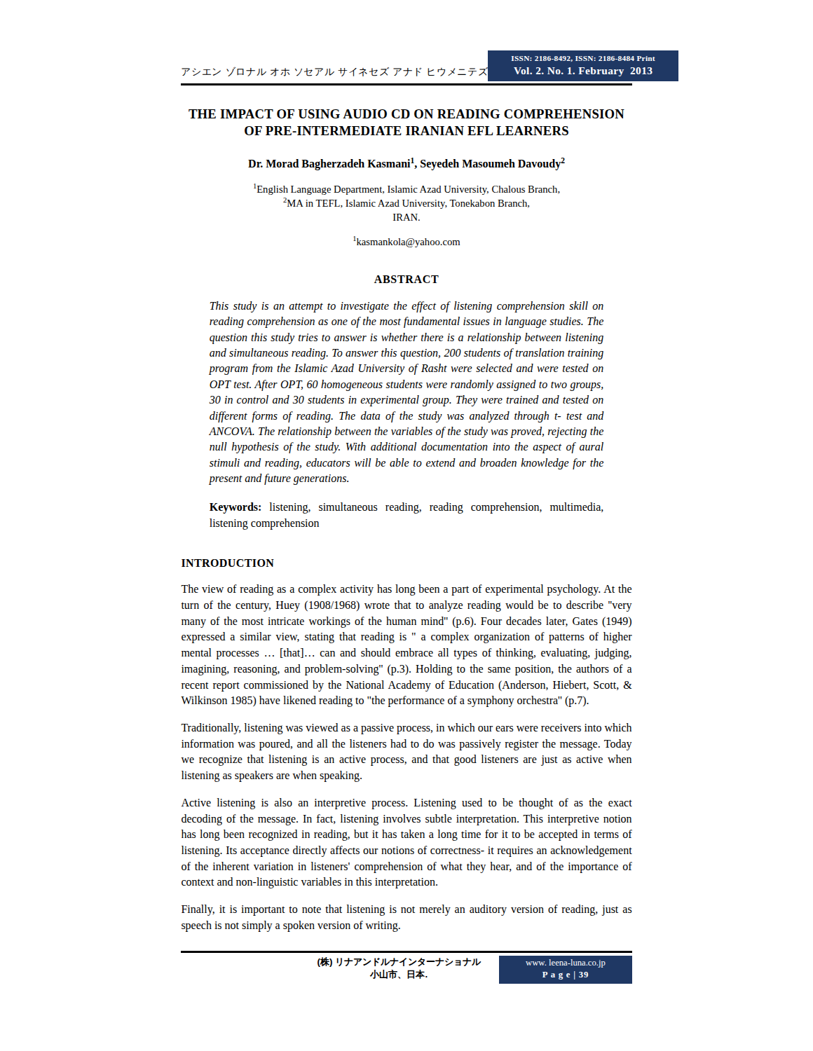アシエン ゾロナル オホ ソセアル サイネセズ アナド ヒウメニテズ
ISSN: 2186-8492, ISSN: 2186-8484 Print
Vol. 2. No. 1. February 2013
The Impact of Using Audio CD on Reading Comprehension of Pre-Intermediate Iranian EFL Learners
Dr. Morad Bagherzadeh Kasmani1, Seyedeh Masoumeh Davoudy2
1English Language Department, Islamic Azad University, Chalous Branch,
2MA in TEFL, Islamic Azad University, Tonekabon Branch,
IRAN.
1kasmankola@yahoo.com
ABSTRACT
This study is an attempt to investigate the effect of listening comprehension skill on reading comprehension as one of the most fundamental issues in language studies. The question this study tries to answer is whether there is a relationship between listening and simultaneous reading. To answer this question, 200 students of translation training program from the Islamic Azad University of Rasht were selected and were tested on OPT test. After OPT, 60 homogeneous students were randomly assigned to two groups, 30 in control and 30 students in experimental group. They were trained and tested on different forms of reading. The data of the study was analyzed through t- test and ANCOVA. The relationship between the variables of the study was proved, rejecting the null hypothesis of the study. With additional documentation into the aspect of aural stimuli and reading, educators will be able to extend and broaden knowledge for the present and future generations.
Keywords: listening, simultaneous reading, reading comprehension, multimedia, listening comprehension
INTRODUCTION
The view of reading as a complex activity has long been a part of experimental psychology. At the turn of the century, Huey (1908/1968) wrote that to analyze reading would be to describe ''very many of the most intricate workings of the human mind'' (p.6). Four decades later, Gates (1949) expressed a similar view, stating that reading is " a complex organization of patterns of higher mental processes … [that]… can and should embrace all types of thinking, evaluating, judging, imagining, reasoning, and problem-solving'' (p.3). Holding to the same position, the authors of a recent report commissioned by the National Academy of Education (Anderson, Hiebert, Scott, & Wilkinson 1985) have likened reading to "the performance of a symphony orchestra'' (p.7).
Traditionally, listening was viewed as a passive process, in which our ears were receivers into which information was poured, and all the listeners had to do was passively register the message. Today we recognize that listening is an active process, and that good listeners are just as active when listening as speakers are when speaking.
Active listening is also an interpretive process. Listening used to be thought of as the exact decoding of the message. In fact, listening involves subtle interpretation. This interpretive notion has long been recognized in reading, but it has taken a long time for it to be accepted in terms of listening. Its acceptance directly affects our notions of correctness- it requires an acknowledgement of the inherent variation in listeners' comprehension of what they hear, and of the importance of context and non-linguistic variables in this interpretation.
Finally, it is important to note that listening is not merely an auditory version of reading, just as speech is not simply a spoken version of writing.
(株) リナアンドルナインターナショナル
小山市、日本.
www. leena-luna.co.jp
P a g e | 39